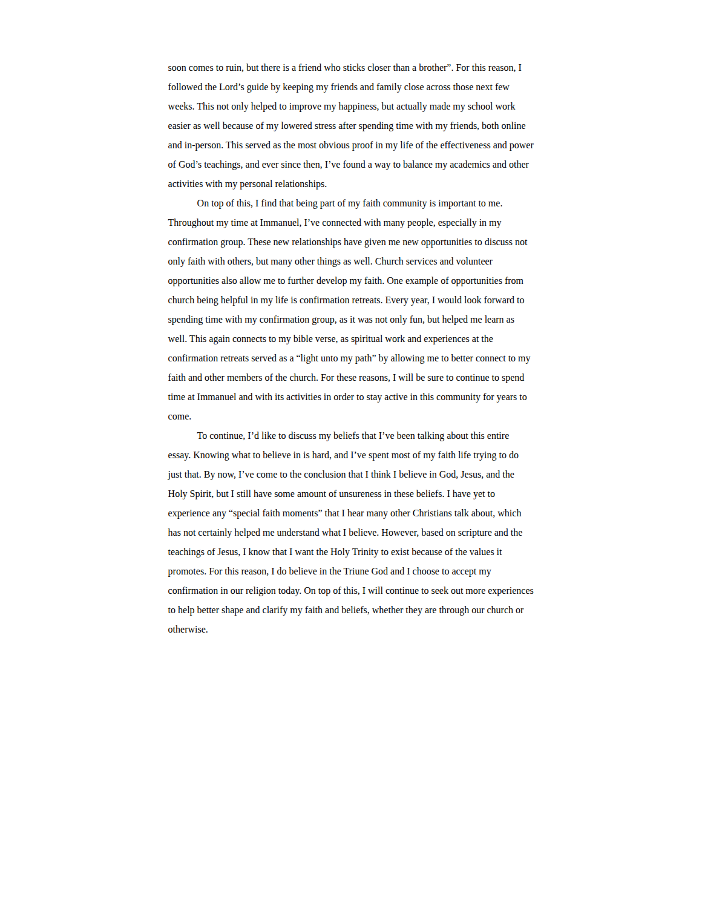soon comes to ruin, but there is a friend who sticks closer than a brother”. For this reason, I followed the Lord’s guide by keeping my friends and family close across those next few weeks. This not only helped to improve my happiness, but actually made my school work easier as well because of my lowered stress after spending time with my friends, both online and in-person. This served as the most obvious proof in my life of the effectiveness and power of God’s teachings, and ever since then, I’ve found a way to balance my academics and other activities with my personal relationships.
On top of this, I find that being part of my faith community is important to me. Throughout my time at Immanuel, I’ve connected with many people, especially in my confirmation group. These new relationships have given me new opportunities to discuss not only faith with others, but many other things as well. Church services and volunteer opportunities also allow me to further develop my faith. One example of opportunities from church being helpful in my life is confirmation retreats. Every year, I would look forward to spending time with my confirmation group, as it was not only fun, but helped me learn as well. This again connects to my bible verse, as spiritual work and experiences at the confirmation retreats served as a “light unto my path” by allowing me to better connect to my faith and other members of the church. For these reasons, I will be sure to continue to spend time at Immanuel and with its activities in order to stay active in this community for years to come.
To continue, I’d like to discuss my beliefs that I’ve been talking about this entire essay. Knowing what to believe in is hard, and I’ve spent most of my faith life trying to do just that. By now, I’ve come to the conclusion that I think I believe in God, Jesus, and the Holy Spirit, but I still have some amount of unsureness in these beliefs. I have yet to experience any “special faith moments” that I hear many other Christians talk about, which has not certainly helped me understand what I believe. However, based on scripture and the teachings of Jesus, I know that I want the Holy Trinity to exist because of the values it promotes. For this reason, I do believe in the Triune God and I choose to accept my confirmation in our religion today. On top of this, I will continue to seek out more experiences to help better shape and clarify my faith and beliefs, whether they are through our church or otherwise.